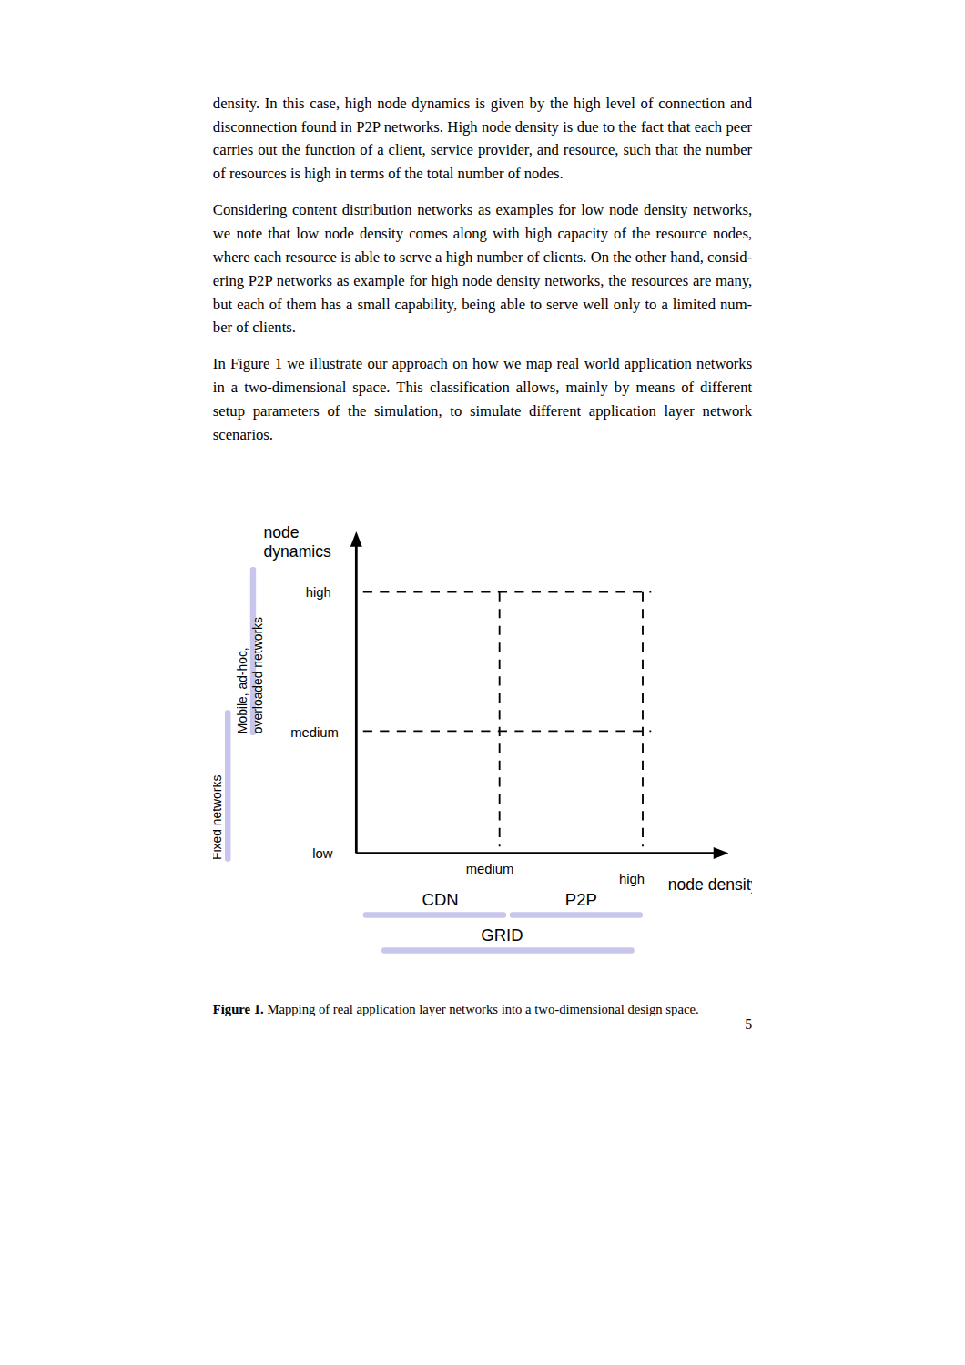density. In this case, high node dynamics is given by the high level of connection and disconnection found in P2P networks. High node density is due to the fact that each peer carries out the function of a client, service provider, and resource, such that the number of resources is high in terms of the total number of nodes.
Considering content distribution networks as examples for low node density networks, we note that low node density comes along with high capacity of the resource nodes, where each resource is able to serve a high number of clients. On the other hand, considering P2P networks as example for high node density networks, the resources are many, but each of them has a small capability, being able to serve well only to a limited number of clients.
In Figure 1 we illustrate our approach on how we map real world application networks in a two-dimensional space. This classification allows, mainly by means of different setup parameters of the simulation, to simulate different application layer network scenarios.
node dynamics high medium low medium high node density CDN P2P GRID Mobile, ad-hoc, overloaded networks Fixed networks
Figure 1. Mapping of real application layer networks into a two-dimensional design space.
5